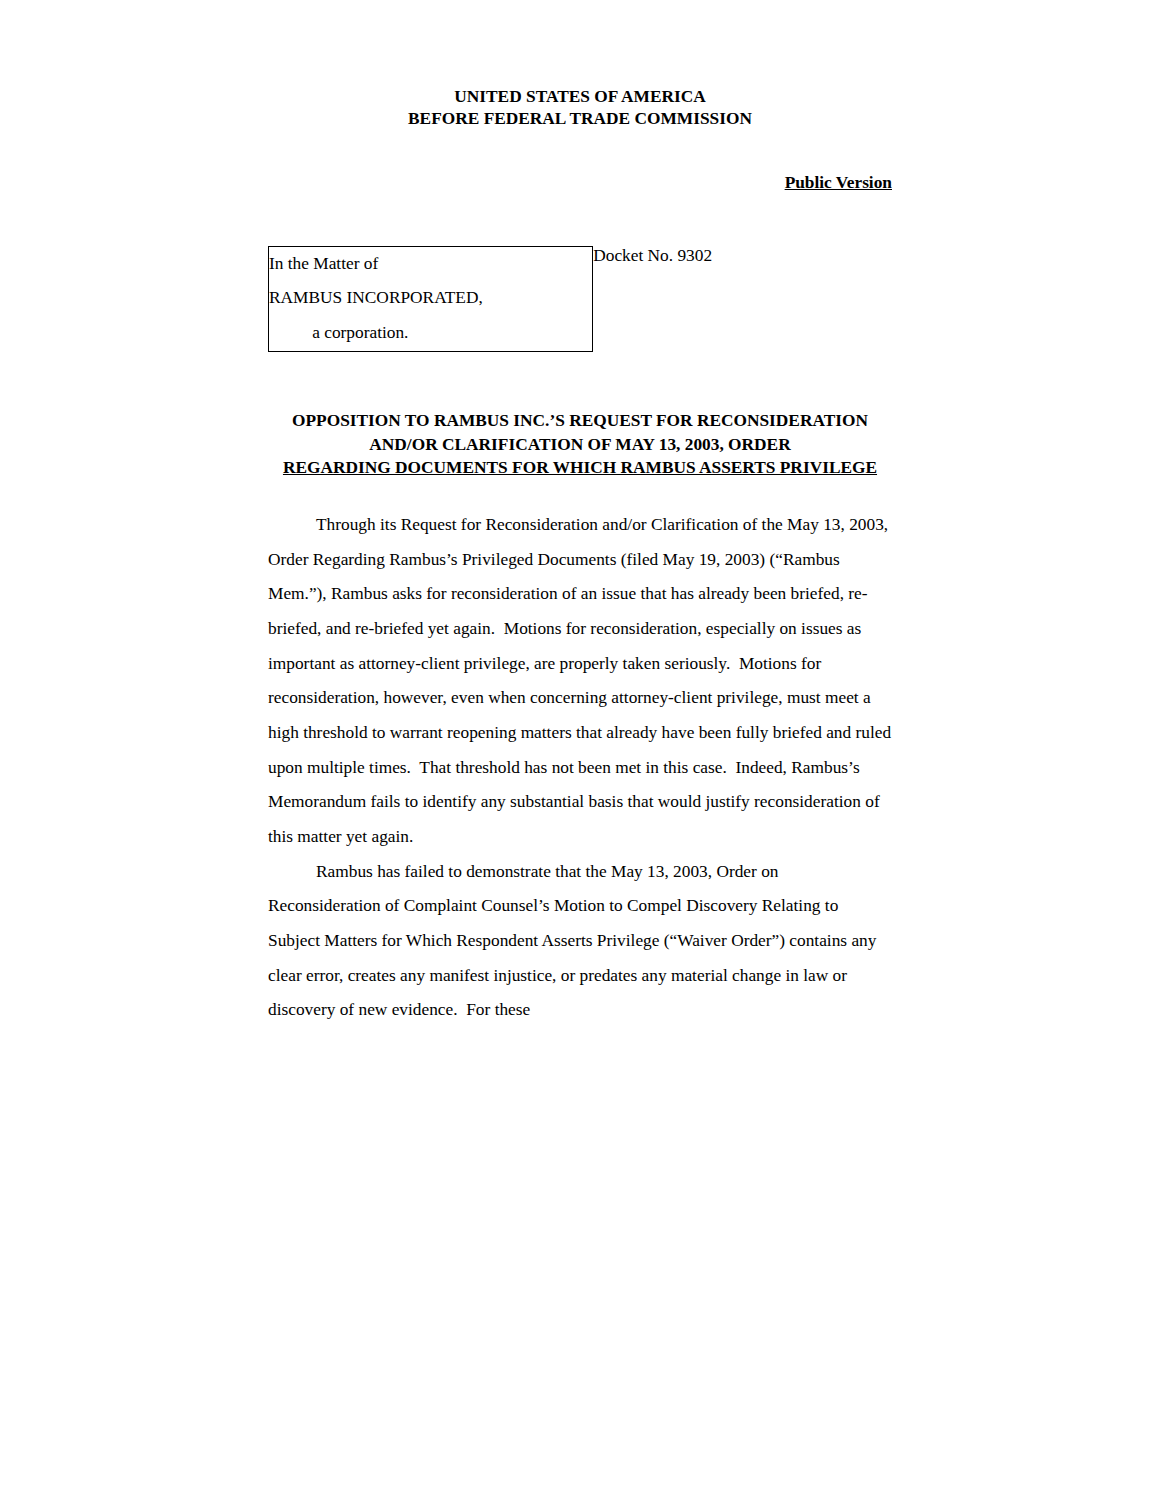UNITED STATES OF AMERICA
BEFORE FEDERAL TRADE COMMISSION
Public Version
| In the Matter of RAMBUS INCORPORATED, a corporation. | Docket No. 9302 |
OPPOSITION TO RAMBUS INC.’S REQUEST FOR RECONSIDERATION
AND/OR CLARIFICATION OF MAY 13, 2003, ORDER
REGARDING DOCUMENTS FOR WHICH RAMBUS ASSERTS PRIVILEGE
Through its Request for Reconsideration and/or Clarification of the May 13, 2003, Order Regarding Rambus’s Privileged Documents (filed May 19, 2003) (“Rambus Mem.”), Rambus asks for reconsideration of an issue that has already been briefed, re-briefed, and re-briefed yet again. Motions for reconsideration, especially on issues as important as attorney-client privilege, are properly taken seriously. Motions for reconsideration, however, even when concerning attorney-client privilege, must meet a high threshold to warrant reopening matters that already have been fully briefed and ruled upon multiple times. That threshold has not been met in this case. Indeed, Rambus’s Memorandum fails to identify any substantial basis that would justify reconsideration of this matter yet again.
Rambus has failed to demonstrate that the May 13, 2003, Order on Reconsideration of Complaint Counsel’s Motion to Compel Discovery Relating to Subject Matters for Which Respondent Asserts Privilege (“Waiver Order”) contains any clear error, creates any manifest injustice, or predates any material change in law or discovery of new evidence. For these